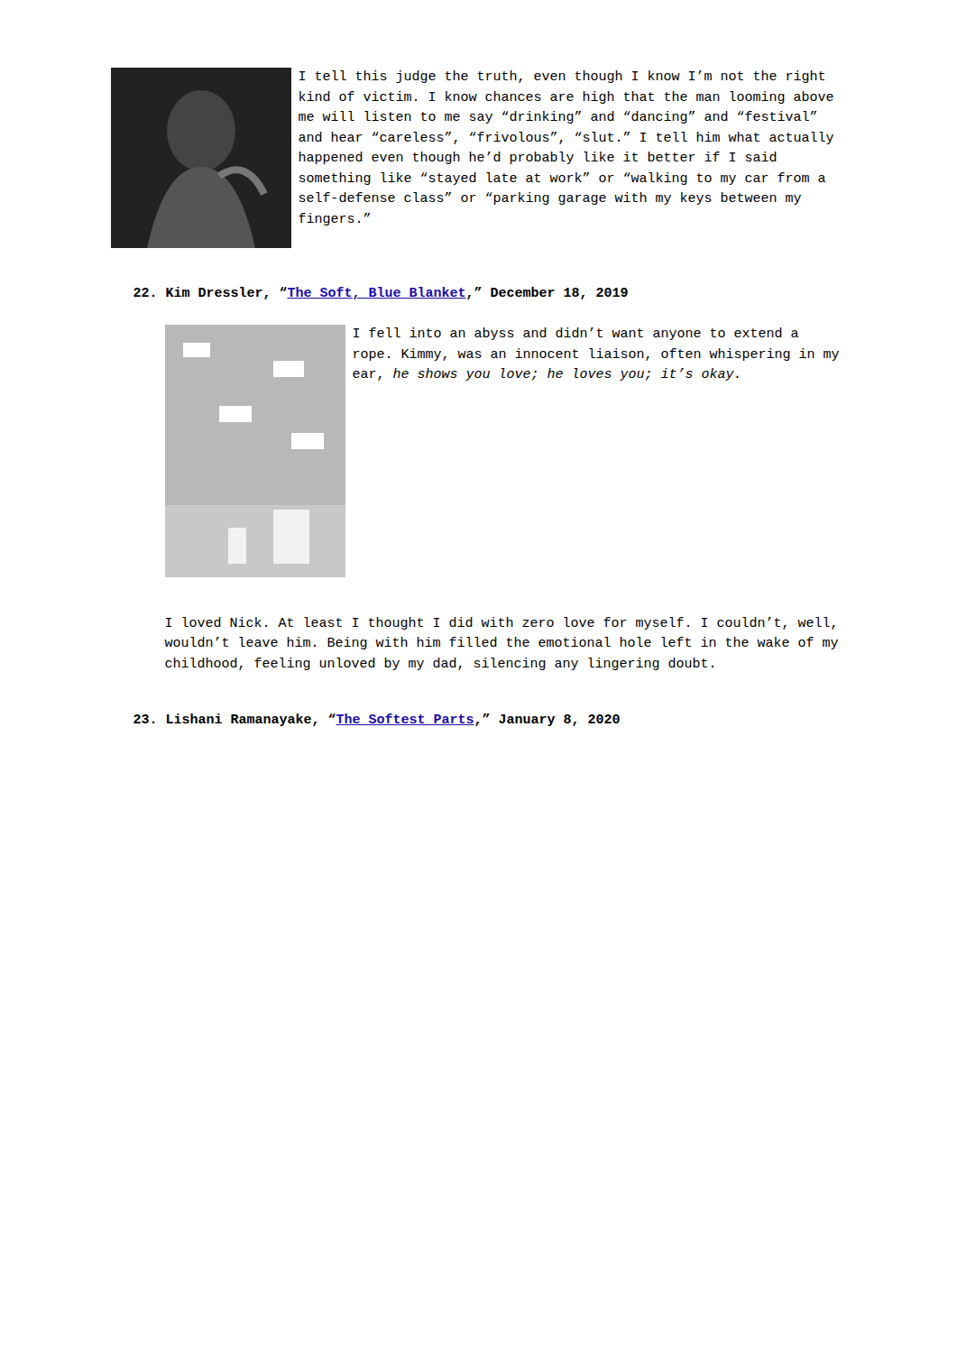I tell this judge the truth, even though I know I’m not the right kind of victim. I know chances are high that the man looming above me will listen to me say “drinking” and “dancing” and “festival” and hear “careless”, “frivolous”, “slut.” I tell him what actually happened even though he’d probably like it better if I said something like “stayed late at work” or “walking to my car from a self-defense class” or “parking garage with my keys between my fingers.”
22. Kim Dressler, “The Soft, Blue Blanket,” December 18, 2019
I fell into an abyss and didn’t want anyone to extend a rope. Kimmy, was an innocent liaison, often whispering in my ear, he shows you love; he loves you; it’s okay.
I loved Nick. At least I thought I did with zero love for myself. I couldn’t, well, wouldn’t leave him. Being with him filled the emotional hole left in the wake of my childhood, feeling unloved by my dad, silencing any lingering doubt.
23. Lishani Ramanayake, “The Softest Parts,” January 8, 2020